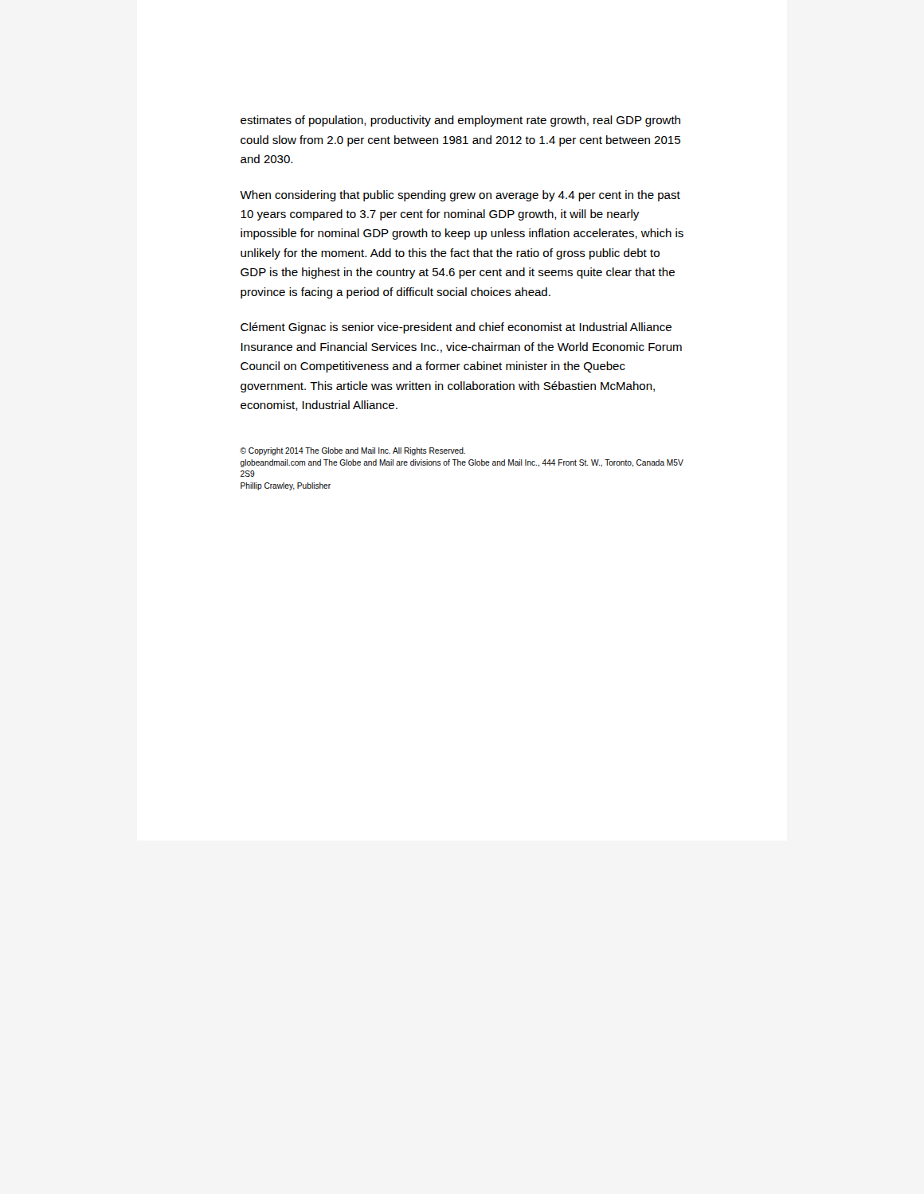estimates of population, productivity and employment rate growth, real GDP growth could slow from 2.0 per cent between 1981 and 2012 to 1.4 per cent between 2015 and 2030.
When considering that public spending grew on average by 4.4 per cent in the past 10 years compared to 3.7 per cent for nominal GDP growth, it will be nearly impossible for nominal GDP growth to keep up unless inflation accelerates, which is unlikely for the moment. Add to this the fact that the ratio of gross public debt to GDP is the highest in the country at 54.6 per cent and it seems quite clear that the province is facing a period of difficult social choices ahead.
Clément Gignac is senior vice-president and chief economist at Industrial Alliance Insurance and Financial Services Inc., vice-chairman of the World Economic Forum Council on Competitiveness and a former cabinet minister in the Quebec government. This article was written in collaboration with Sébastien McMahon, economist, Industrial Alliance.
© Copyright 2014 The Globe and Mail Inc. All Rights Reserved.
globeandmail.com and The Globe and Mail are divisions of The Globe and Mail Inc., 444 Front St. W., Toronto, Canada M5V 2S9
Phillip Crawley, Publisher